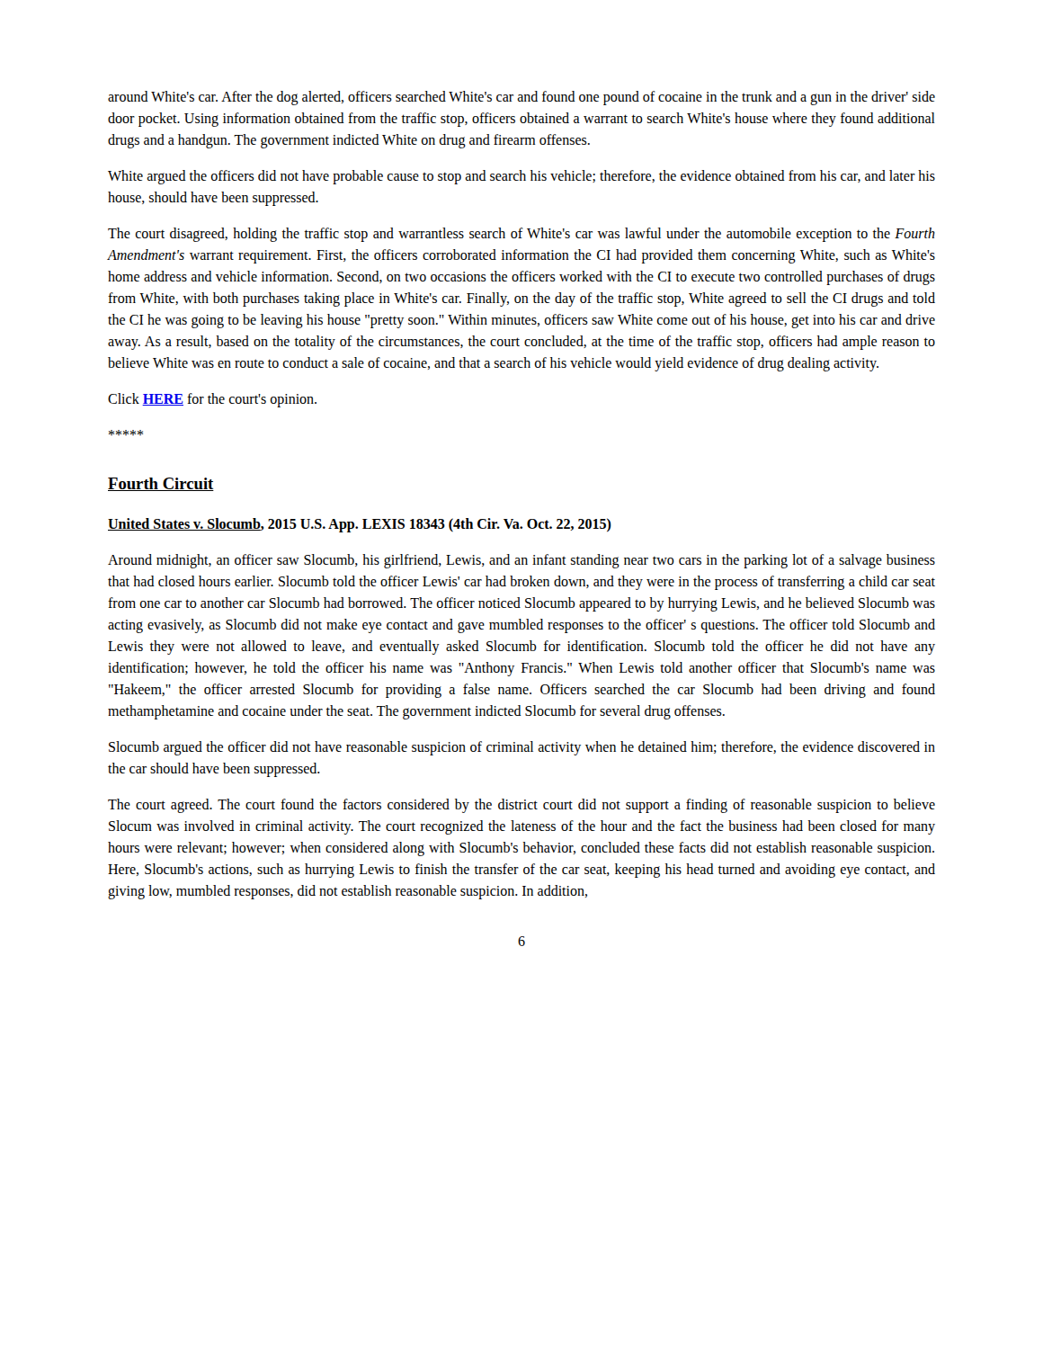around White's car. After the dog alerted, officers searched White's car and found one pound of cocaine in the trunk and a gun in the driver' side door pocket. Using information obtained from the traffic stop, officers obtained a warrant to search White's house where they found additional drugs and a handgun. The government indicted White on drug and firearm offenses.
White argued the officers did not have probable cause to stop and search his vehicle; therefore, the evidence obtained from his car, and later his house, should have been suppressed.
The court disagreed, holding the traffic stop and warrantless search of White's car was lawful under the automobile exception to the Fourth Amendment's warrant requirement. First, the officers corroborated information the CI had provided them concerning White, such as White's home address and vehicle information. Second, on two occasions the officers worked with the CI to execute two controlled purchases of drugs from White, with both purchases taking place in White's car. Finally, on the day of the traffic stop, White agreed to sell the CI drugs and told the CI he was going to be leaving his house "pretty soon." Within minutes, officers saw White come out of his house, get into his car and drive away. As a result, based on the totality of the circumstances, the court concluded, at the time of the traffic stop, officers had ample reason to believe White was en route to conduct a sale of cocaine, and that a search of his vehicle would yield evidence of drug dealing activity.
Click HERE for the court's opinion.
*****
Fourth Circuit
United States v. Slocumb, 2015 U.S. App. LEXIS 18343 (4th Cir. Va. Oct. 22, 2015)
Around midnight, an officer saw Slocumb, his girlfriend, Lewis, and an infant standing near two cars in the parking lot of a salvage business that had closed hours earlier. Slocumb told the officer Lewis' car had broken down, and they were in the process of transferring a child car seat from one car to another car Slocumb had borrowed. The officer noticed Slocumb appeared to by hurrying Lewis, and he believed Slocumb was acting evasively, as Slocumb did not make eye contact and gave mumbled responses to the officer' s questions. The officer told Slocumb and Lewis they were not allowed to leave, and eventually asked Slocumb for identification. Slocumb told the officer he did not have any identification; however, he told the officer his name was "Anthony Francis." When Lewis told another officer that Slocumb's name was "Hakeem," the officer arrested Slocumb for providing a false name. Officers searched the car Slocumb had been driving and found methamphetamine and cocaine under the seat. The government indicted Slocumb for several drug offenses.
Slocumb argued the officer did not have reasonable suspicion of criminal activity when he detained him; therefore, the evidence discovered in the car should have been suppressed.
The court agreed. The court found the factors considered by the district court did not support a finding of reasonable suspicion to believe Slocum was involved in criminal activity. The court recognized the lateness of the hour and the fact the business had been closed for many hours were relevant; however; when considered along with Slocumb's behavior, concluded these facts did not establish reasonable suspicion. Here, Slocumb's actions, such as hurrying Lewis to finish the transfer of the car seat, keeping his head turned and avoiding eye contact, and giving low, mumbled responses, did not establish reasonable suspicion. In addition,
6